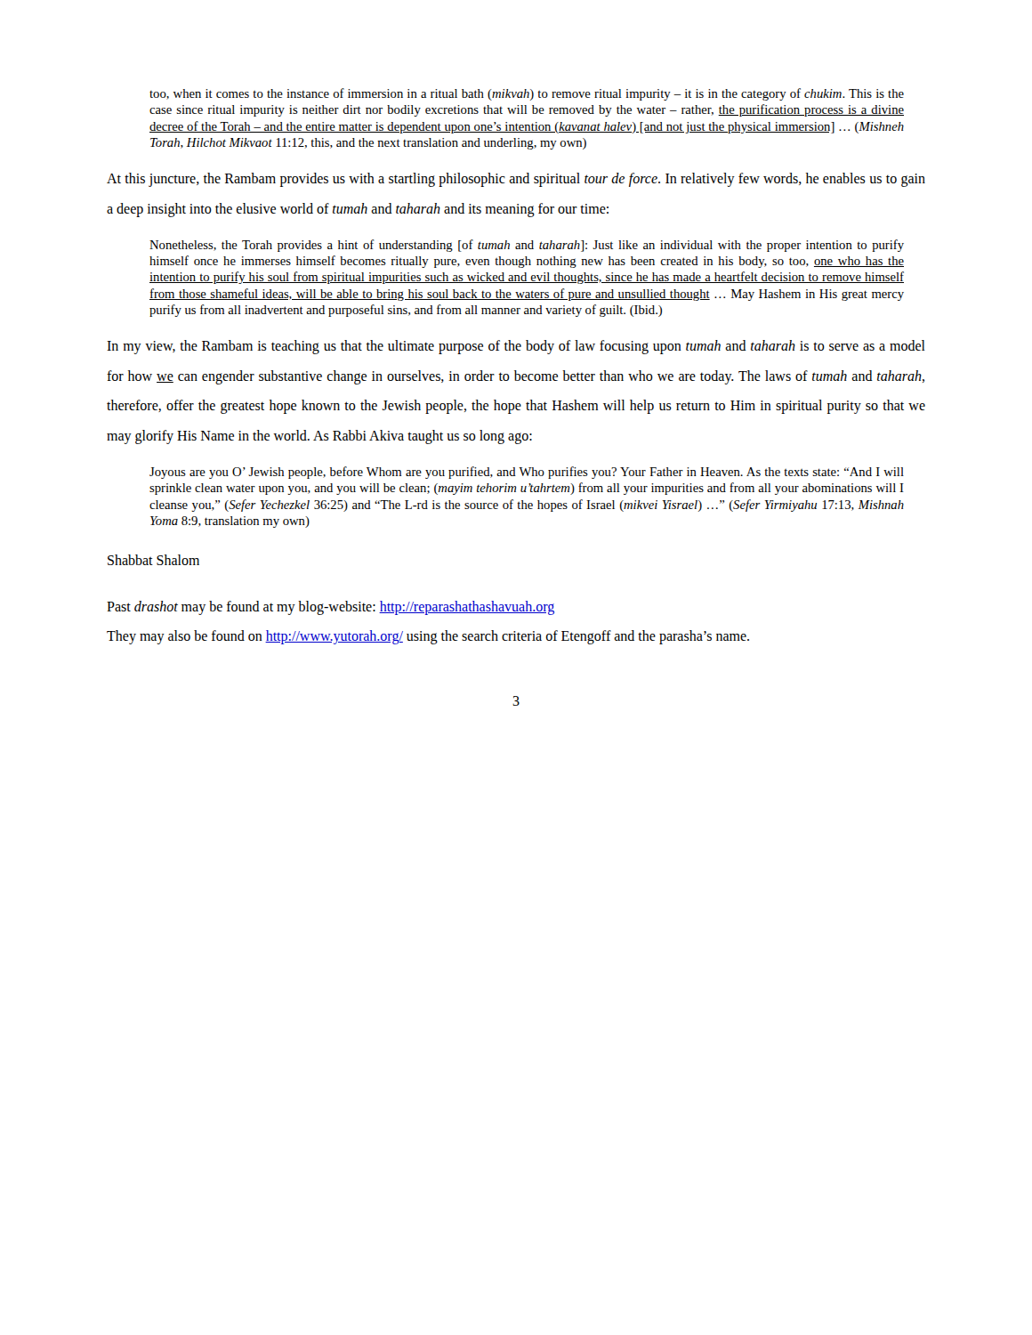too, when it comes to the instance of immersion in a ritual bath (mikvah) to remove ritual impurity – it is in the category of chukim. This is the case since ritual impurity is neither dirt nor bodily excretions that will be removed by the water – rather, the purification process is a divine decree of the Torah – and the entire matter is dependent upon one’s intention (kavanat halev) [and not just the physical immersion] … (Mishneh Torah, Hilchot Mikvaot 11:12, this, and the next translation and underling, my own)
At this juncture, the Rambam provides us with a startling philosophic and spiritual tour de force. In relatively few words, he enables us to gain a deep insight into the elusive world of tumah and taharah and its meaning for our time:
Nonetheless, the Torah provides a hint of understanding [of tumah and taharah]: Just like an individual with the proper intention to purify himself once he immerses himself becomes ritually pure, even though nothing new has been created in his body, so too, one who has the intention to purify his soul from spiritual impurities such as wicked and evil thoughts, since he has made a heartfelt decision to remove himself from those shameful ideas, will be able to bring his soul back to the waters of pure and unsullied thought … May Hashem in His great mercy purify us from all inadvertent and purposeful sins, and from all manner and variety of guilt. (Ibid.)
In my view, the Rambam is teaching us that the ultimate purpose of the body of law focusing upon tumah and taharah is to serve as a model for how we can engender substantive change in ourselves, in order to become better than who we are today. The laws of tumah and taharah, therefore, offer the greatest hope known to the Jewish people, the hope that Hashem will help us return to Him in spiritual purity so that we may glorify His Name in the world. As Rabbi Akiva taught us so long ago:
Joyous are you O’ Jewish people, before Whom are you purified, and Who purifies you? Your Father in Heaven. As the texts state: “And I will sprinkle clean water upon you, and you will be clean; (mayim tehorim u’tahrtem) from all your impurities and from all your abominations will I cleanse you,” (Sefer Yechezkel 36:25) and “The L-rd is the source of the hopes of Israel (mikvei Yisrael) …” (Sefer Yirmiyahu 17:13, Mishnah Yoma 8:9, translation my own)
Shabbat Shalom
Past drashot may be found at my blog-website: http://reparashathashavuah.org
They may also be found on http://www.yutorah.org/ using the search criteria of Etengoff and the parasha’s name.
3